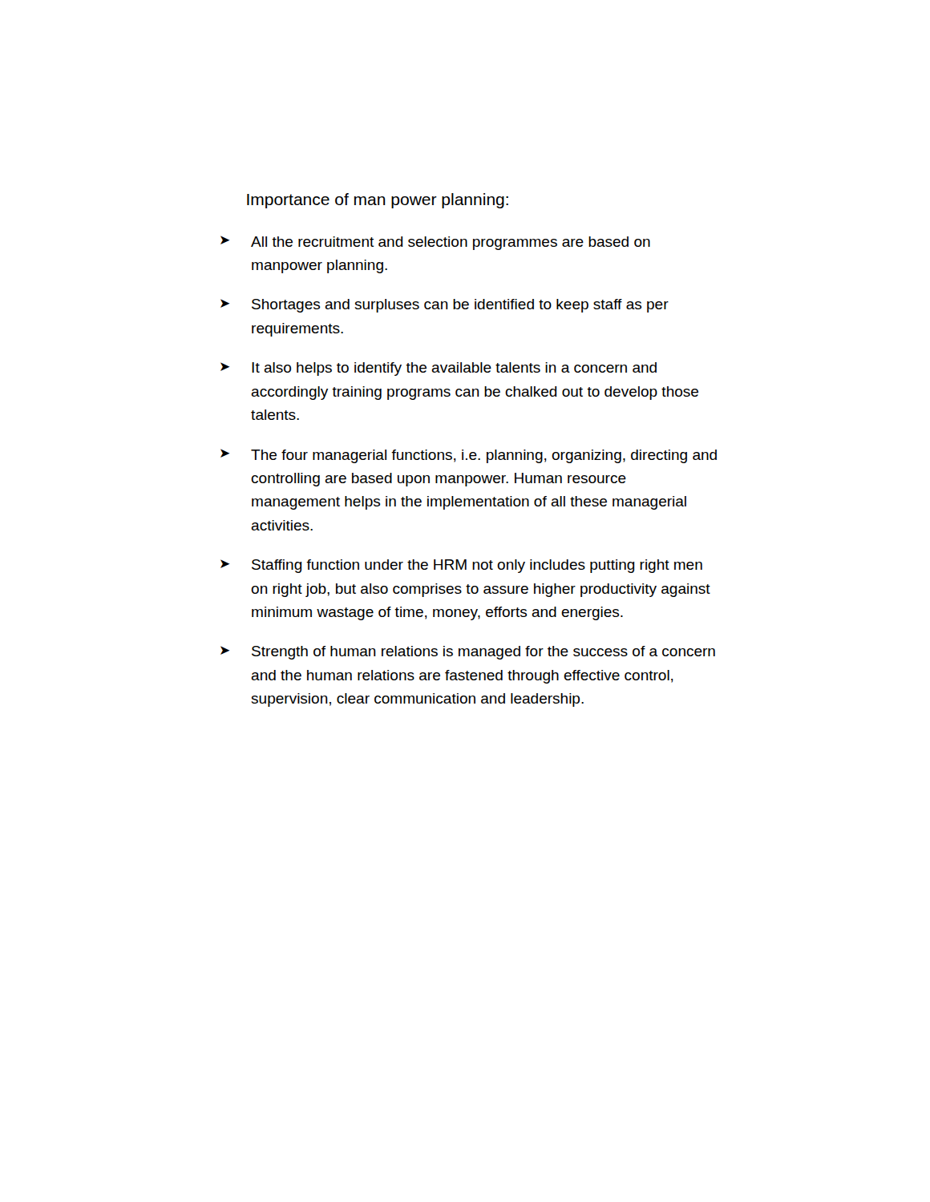Importance of man power planning:
All the recruitment and selection programmes are based on manpower planning.
Shortages and surpluses can be identified to keep staff as per requirements.
It also helps to identify the available talents in a concern and accordingly training programs can be chalked out to develop those talents.
The four managerial functions, i.e. planning, organizing, directing and controlling are based upon manpower. Human resource management helps in the implementation of all these managerial activities.
Staffing function under the HRM not only includes putting right men on right job, but also comprises to assure higher productivity against minimum wastage of time, money, efforts and energies.
Strength of human relations is managed for the success of a concern and the human relations are fastened through effective control, supervision, clear communication and leadership.